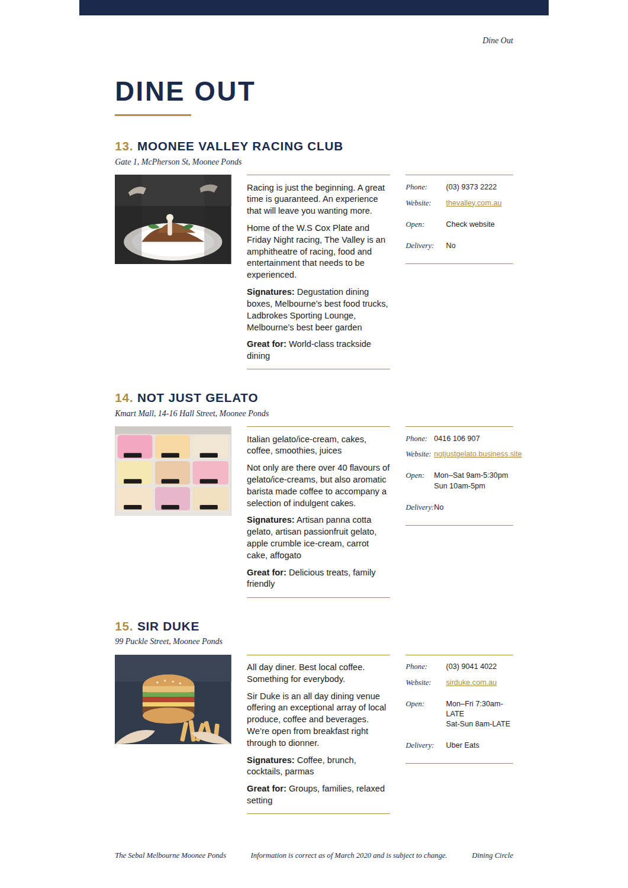Dine Out
DINE OUT
13. MOONEE VALLEY RACING CLUB
Gate 1, McPherson St, Moonee Ponds
Racing is just the beginning. A great time is guaranteed. An experience that will leave you wanting more.
Home of the W.S Cox Plate and Friday Night racing, The Valley is an amphitheatre of racing, food and entertainment that needs to be experienced.
Signatures: Degustation dining boxes, Melbourne’s best food trucks, Ladbrokes Sporting Lounge, Melbourne’s best beer garden
Great for: World-class trackside dining
| Phone: | (03) 9373 2222 |
| Website: | thevalley.com.au |
| Open: | Check website |
| Delivery: | No |
14. NOT JUST GELATO
Kmart Mall, 14-16 Hall Street, Moonee Ponds
Italian gelato/ice-cream, cakes, coffee, smoothies, juices
Not only are there over 40 flavours of gelato/ice-creams, but also aromatic barista made coffee to accompany a selection of indulgent cakes.
Signatures: Artisan panna cotta gelato, artisan passionfruit gelato, apple crumble ice-cream, carrot cake, affogato
Great for: Delicious treats, family friendly
| Phone: | 0416 106 907 |
| Website: | notjustgelato.business.site |
| Open: | Mon–Sat 9am-5:30pm Sun 10am-5pm |
| Delivery: | No |
15. SIR DUKE
99 Puckle Street, Moonee Ponds
All day diner. Best local coffee. Something for everybody.
Sir Duke is an all day dining venue offering an exceptional array of local produce, coffee and beverages. We’re open from breakfast right through to dionner.
Signatures: Coffee, brunch, cocktails, parmas
Great for: Groups, families, relaxed setting
| Phone: | (03) 9041 4022 |
| Website: | sirduke.com.au |
| Open: | Mon–Fri 7:30am-LATE Sat-Sun 8am-LATE |
| Delivery: | Uber Eats |
The Sebal Melbourne Moonee Ponds
Information is correct as of March 2020 and is subject to change.
Dining Circle